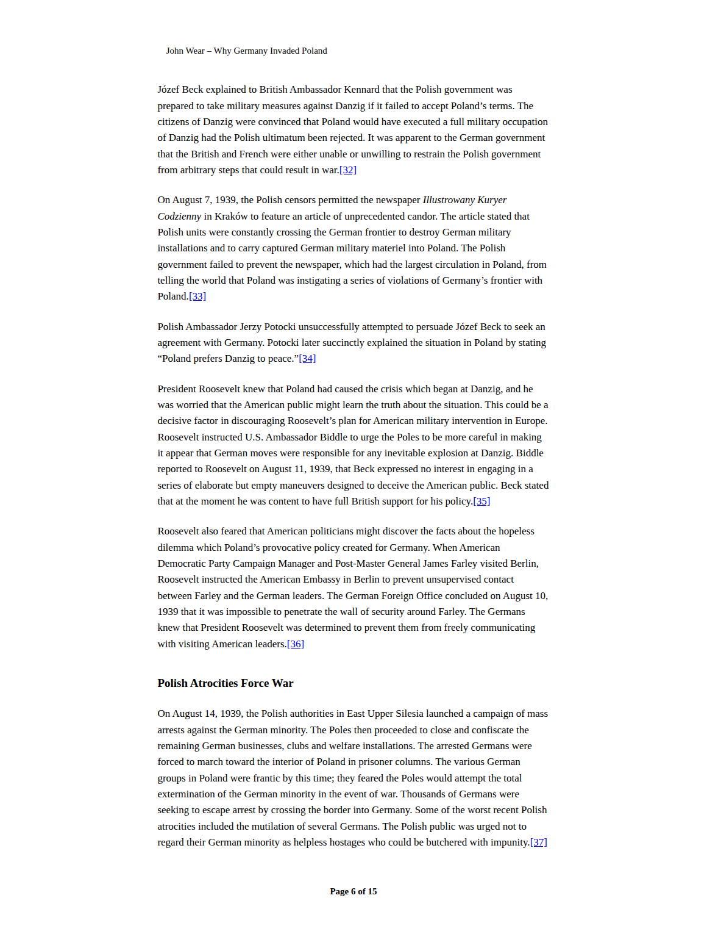John Wear – Why Germany Invaded Poland
Józef Beck explained to British Ambassador Kennard that the Polish government was prepared to take military measures against Danzig if it failed to accept Poland’s terms. The citizens of Danzig were convinced that Poland would have executed a full military occupation of Danzig had the Polish ultimatum been rejected. It was apparent to the German government that the British and French were either unable or unwilling to restrain the Polish government from arbitrary steps that could result in war.[32]
On August 7, 1939, the Polish censors permitted the newspaper Illustrowany Kuryer Codzienny in Kraków to feature an article of unprecedented candor. The article stated that Polish units were constantly crossing the German frontier to destroy German military installations and to carry captured German military materiel into Poland. The Polish government failed to prevent the newspaper, which had the largest circulation in Poland, from telling the world that Poland was instigating a series of violations of Germany’s frontier with Poland.[33]
Polish Ambassador Jerzy Potocki unsuccessfully attempted to persuade Józef Beck to seek an agreement with Germany. Potocki later succinctly explained the situation in Poland by stating “Poland prefers Danzig to peace.”[34]
President Roosevelt knew that Poland had caused the crisis which began at Danzig, and he was worried that the American public might learn the truth about the situation. This could be a decisive factor in discouraging Roosevelt’s plan for American military intervention in Europe. Roosevelt instructed U.S. Ambassador Biddle to urge the Poles to be more careful in making it appear that German moves were responsible for any inevitable explosion at Danzig. Biddle reported to Roosevelt on August 11, 1939, that Beck expressed no interest in engaging in a series of elaborate but empty maneuvers designed to deceive the American public. Beck stated that at the moment he was content to have full British support for his policy.[35]
Roosevelt also feared that American politicians might discover the facts about the hopeless dilemma which Poland’s provocative policy created for Germany. When American Democratic Party Campaign Manager and Post-Master General James Farley visited Berlin, Roosevelt instructed the American Embassy in Berlin to prevent unsupervised contact between Farley and the German leaders. The German Foreign Office concluded on August 10, 1939 that it was impossible to penetrate the wall of security around Farley. The Germans knew that President Roosevelt was determined to prevent them from freely communicating with visiting American leaders.[36]
Polish Atrocities Force War
On August 14, 1939, the Polish authorities in East Upper Silesia launched a campaign of mass arrests against the German minority. The Poles then proceeded to close and confiscate the remaining German businesses, clubs and welfare installations. The arrested Germans were forced to march toward the interior of Poland in prisoner columns. The various German groups in Poland were frantic by this time; they feared the Poles would attempt the total extermination of the German minority in the event of war. Thousands of Germans were seeking to escape arrest by crossing the border into Germany. Some of the worst recent Polish atrocities included the mutilation of several Germans. The Polish public was urged not to regard their German minority as helpless hostages who could be butchered with impunity.[37]
Page 6 of 15